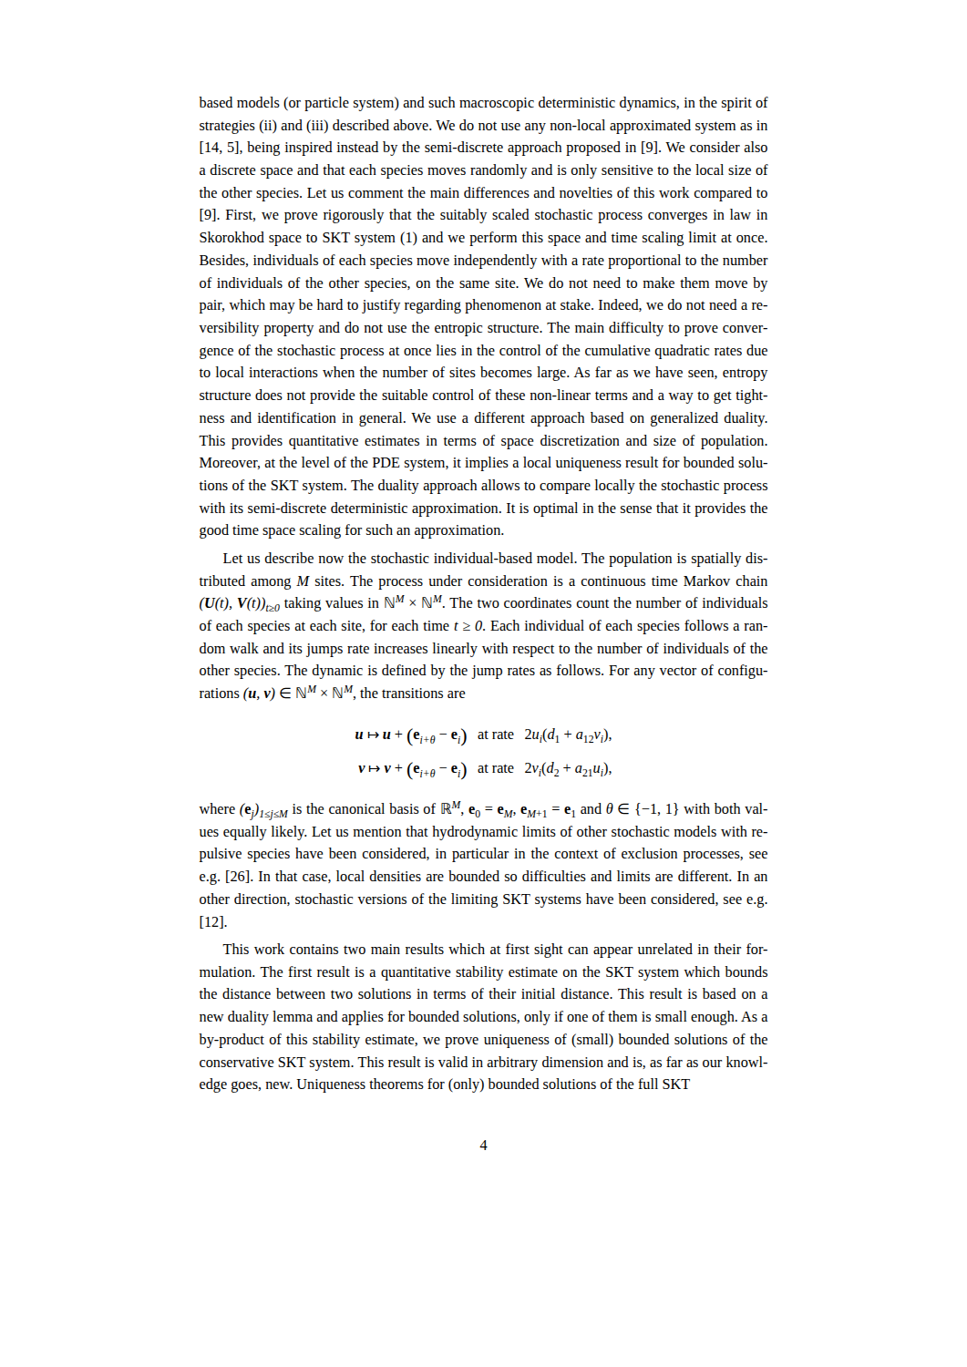based models (or particle system) and such macroscopic deterministic dynamics, in the spirit of strategies (ii) and (iii) described above. We do not use any non-local approximated system as in [14, 5], being inspired instead by the semi-discrete approach proposed in [9]. We consider also a discrete space and that each species moves randomly and is only sensitive to the local size of the other species. Let us comment the main differences and novelties of this work compared to [9]. First, we prove rigorously that the suitably scaled stochastic process converges in law in Skorokhod space to SKT system (1) and we perform this space and time scaling limit at once. Besides, individuals of each species move independently with a rate proportional to the number of individuals of the other species, on the same site. We do not need to make them move by pair, which may be hard to justify regarding phenomenon at stake. Indeed, we do not need a reversibility property and do not use the entropic structure. The main difficulty to prove convergence of the stochastic process at once lies in the control of the cumulative quadratic rates due to local interactions when the number of sites becomes large. As far as we have seen, entropy structure does not provide the suitable control of these non-linear terms and a way to get tightness and identification in general. We use a different approach based on generalized duality. This provides quantitative estimates in terms of space discretization and size of population. Moreover, at the level of the PDE system, it implies a local uniqueness result for bounded solutions of the SKT system. The duality approach allows to compare locally the stochastic process with its semi-discrete deterministic approximation. It is optimal in the sense that it provides the good time space scaling for such an approximation.
Let us describe now the stochastic individual-based model. The population is spatially distributed among M sites. The process under consideration is a continuous time Markov chain (U(t), V(t))t≥0 taking values in ℕM × ℕM. The two coordinates count the number of individuals of each species at each site, for each time t ≥ 0. Each individual of each species follows a random walk and its jumps rate increases linearly with respect to the number of individuals of the other species. The dynamic is defined by the jump rates as follows. For any vector of configurations (u, v) ∈ ℕM × ℕM, the transitions are
| u ↦ u + ( e i+θ − e i ) | at rate | 2 u i ( d 1 + a 12 v i ), |
| v ↦ v + ( e i+θ − e i ) | at rate | 2 v i ( d 2 + a 21 u i ), |
where (ej)1≤j≤M is the canonical basis of ℝM, e0 = eM, eM+1 = e1 and θ ∈ {−1, 1} with both values equally likely. Let us mention that hydrodynamic limits of other stochastic models with repulsive species have been considered, in particular in the context of exclusion processes, see e.g. [26]. In that case, local densities are bounded so difficulties and limits are different. In an other direction, stochastic versions of the limiting SKT systems have been considered, see e.g. [12].
This work contains two main results which at first sight can appear unrelated in their for- mulation. The first result is a quantitative stability estimate on the SKT system which bounds the distance between two solutions in terms of their initial distance. This result is based on a new duality lemma and applies for bounded solutions, only if one of them is small enough. As a by-product of this stability estimate, we prove uniqueness of (small) bounded solutions of the conservative SKT system. This result is valid in arbitrary dimension and is, as far as our knowledge goes, new. Uniqueness theorems for (only) bounded solutions of the full SKT
4